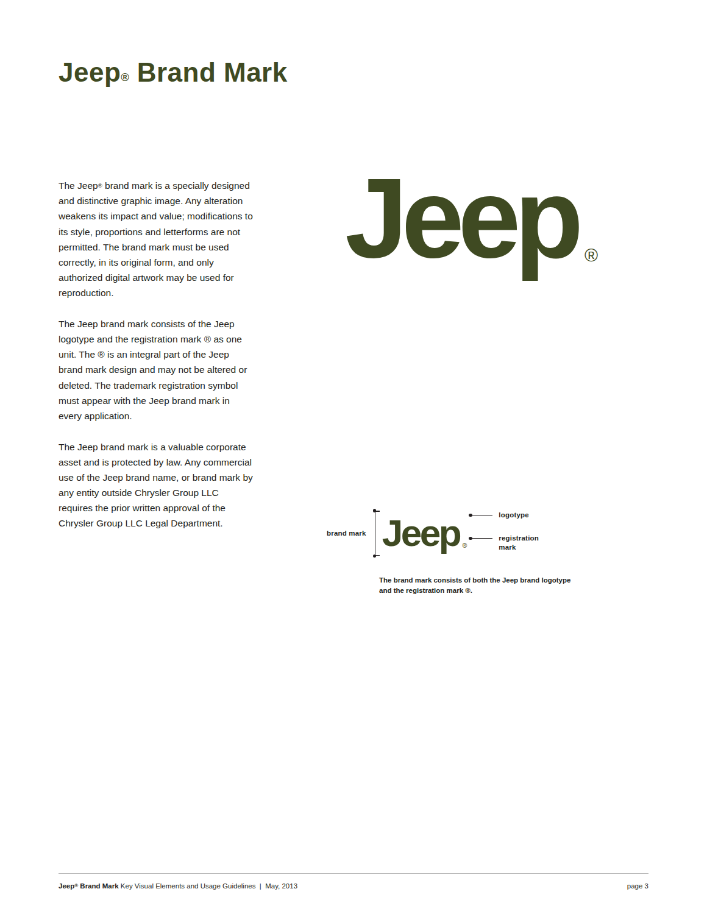Jeep® Brand Mark
The Jeep® brand mark is a specially designed and distinctive graphic image. Any alteration weakens its impact and value; modifications to its style, proportions and letterforms are not permitted. The brand mark must be used correctly, in its original form, and only authorized digital artwork may be used for reproduction.
The Jeep brand mark consists of the Jeep logotype and the registration mark ® as one unit. The ® is an integral part of the Jeep brand mark design and may not be altered or deleted. The trademark registration symbol must appear with the Jeep brand mark in every application.
The Jeep brand mark is a valuable corporate asset and is protected by law. Any commercial use of the Jeep brand name, or brand mark by any entity outside Chrysler Group LLC requires the prior written approval of the Chrysler Group LLC Legal Department.
Jeep ®
brand mark Jeep ® logotype registration
mark
The brand mark consists of both the Jeep brand logotype and the registration mark ®.
Jeep® Brand Mark Key Visual Elements and Usage Guidelines | May, 2013
page 3